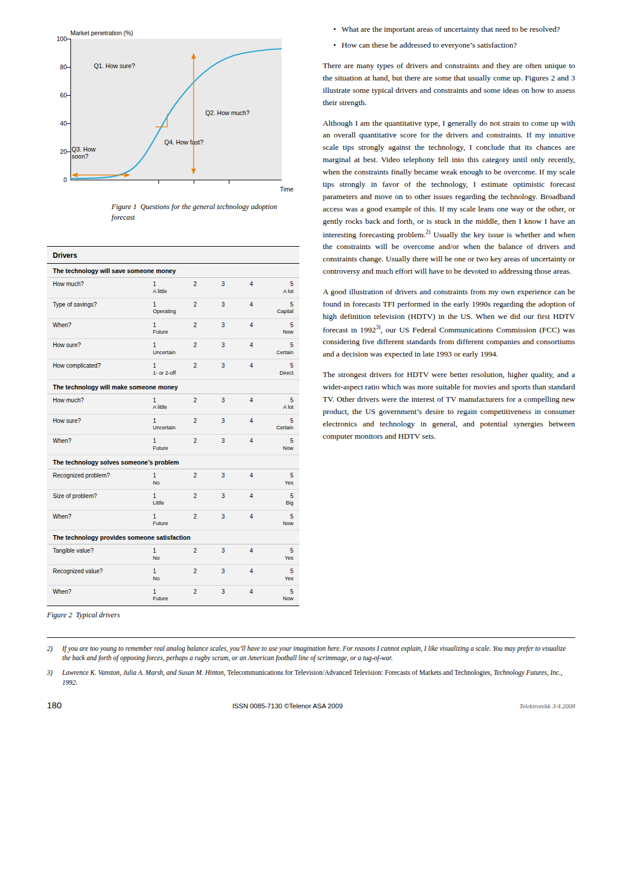Market penetration (%)
100
80
60
40
20
0
Time
Q1. How sure?
Q2. How much?
Q3. How
soon?
Q4. How fast?
Figure 1 Questions for the general technology adoption forecast
Drivers
The technology will save someone money
| How much? | 1 A little 2 3 4 5 A lot |
| Type of savings? | 1 Operating 2 3 4 5 Capital |
| When? | 1 Future 2 3 4 5 Now |
| How sure? | 1 Uncertain 2 3 4 5 Certain |
| How complicated? | 1 1- or 2-off 2 3 4 5 Direct |
The technology will make someone money
| How much? | 1 A little 2 3 4 5 A lot |
| How sure? | 1 Uncertain 2 3 4 5 Certain |
| When? | 1 Future 2 3 4 5 Now |
The technology solves someone’s problem
| Recognized problem? | 1 No 2 3 4 5 Yes |
| Size of problem? | 1 Little 2 3 4 5 Big |
| When? | 1 Future 2 3 4 5 Now |
The technology provides someone satisfaction
| Tangible value? | 1 No 2 3 4 5 Yes |
| Recognized value? | 1 No 2 3 4 5 Yes |
| When? | 1 Future 2 3 4 5 Now |
Figure 2 Typical drivers
What are the important areas of uncertainty that need to be resolved?
How can these be addressed to everyone’s satisfaction?
There are many types of drivers and constraints and they are often unique to the situation at hand, but there are some that usually come up. Figures 2 and 3 illustrate some typical drivers and constraints and some ideas on how to assess their strength.
Although I am the quantitative type, I generally do not strain to come up with an overall quantitative score for the drivers and constraints. If my intuitive scale tips strongly against the technology, I conclude that its chances are marginal at best. Video telephony fell into this category until only recently, when the constraints finally became weak enough to be overcome. If my scale tips strongly in favor of the technology, I estimate optimistic forecast parameters and move on to other issues regarding the technology. Broadband access was a good example of this. If my scale leans one way or the other, or gently rocks back and forth, or is stuck in the middle, then I know I have an interesting forecasting problem.2) Usually the key issue is whether and when the constraints will be overcome and/or when the balance of drivers and constraints change. Usually there will be one or two key areas of uncertainty or controversy and much effort will have to be devoted to addressing those areas.
A good illustration of drivers and constraints from my own experience can be found in forecasts TFI performed in the early 1990s regarding the adoption of high definition television (HDTV) in the US. When we did our first HDTV forecast in 19923), our US Federal Communications Commission (FCC) was considering five different standards from different companies and consortiums and a decision was expected in late 1993 or early 1994.
The strongest drivers for HDTV were better resolution, higher quality, and a wider-aspect ratio which was more suitable for movies and sports than standard TV. Other drivers were the interest of TV manufacturers for a compelling new product, the US government’s desire to regain competitiveness in consumer electronics and technology in general, and potential synergies between computer monitors and HDTV sets.
2)
If you are too young to remember real analog balance scales, you’ll have to use your imagination here. For reasons I cannot explain, I like visualizing a scale. You may prefer to visualize the back and forth of opposing forces, perhaps a rugby scrum, or an American football line of scrimmage, or a tug-of-war.
3)
Lawrence K. Vanston, Julia A. Marsh, and Susan M. Hinton, Telecommunications for Television/Advanced Television: Forecasts of Markets and Technologies, Technology Futures, Inc., 1992.
180
ISSN 0085-7130 ©Telenor ASA 2009
Telektronikk 3/4.2008